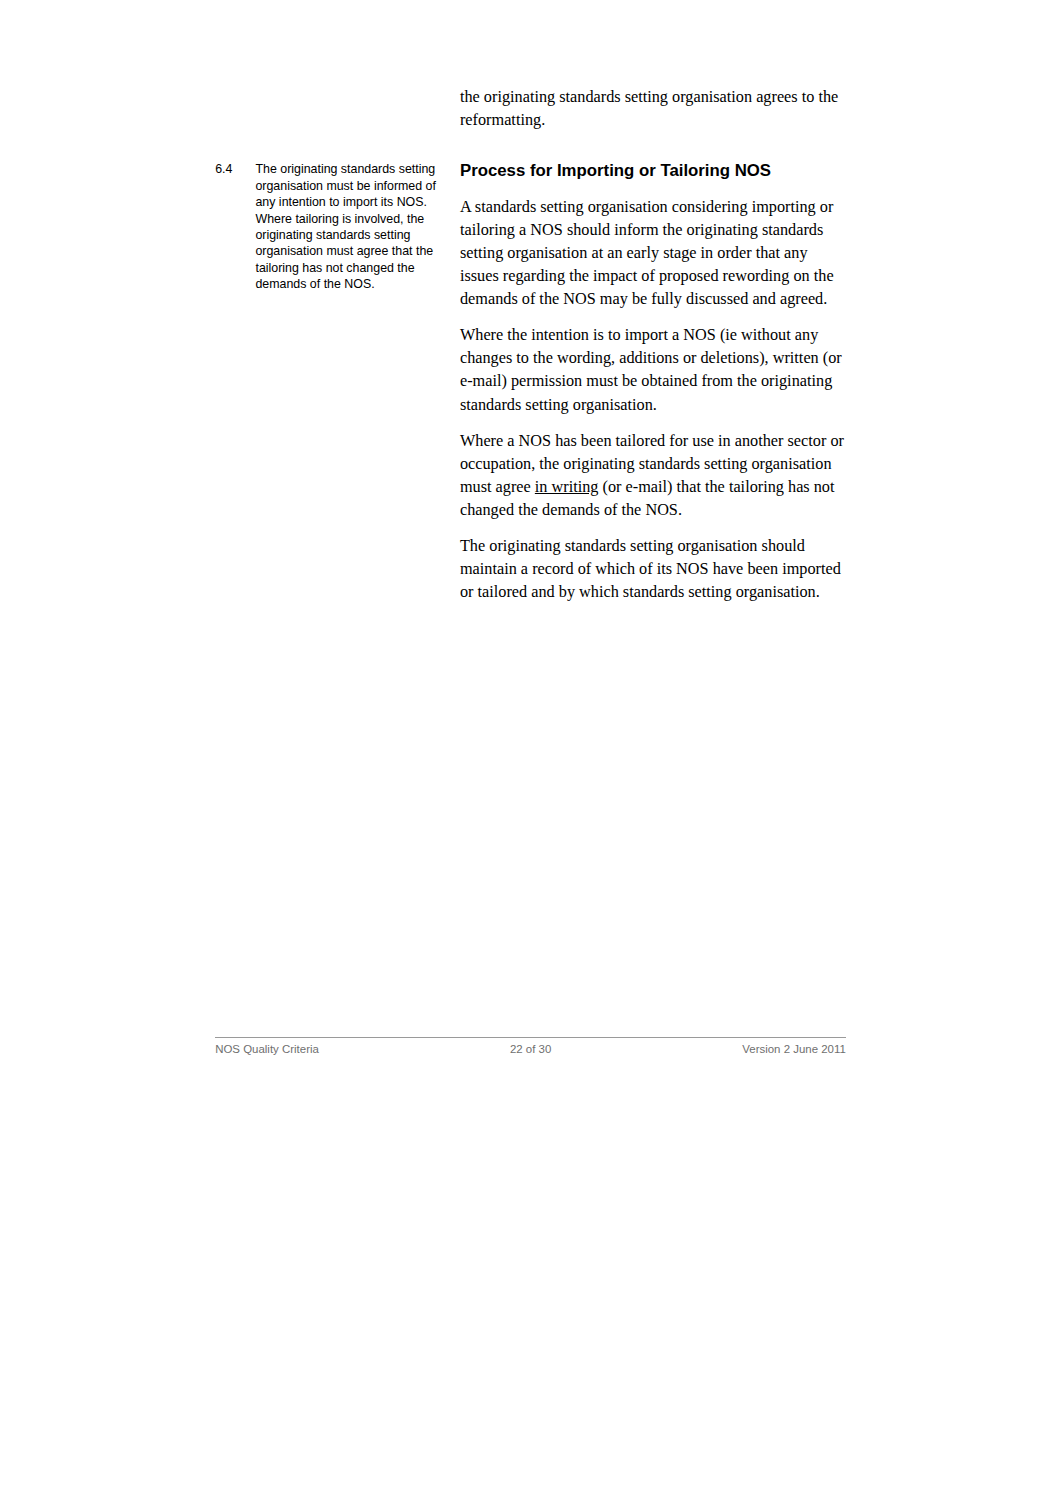the originating standards setting organisation agrees to the reformatting.
6.4
The originating standards setting organisation must be informed of any intention to import its NOS. Where tailoring is involved, the originating standards setting organisation must agree that the tailoring has not changed the demands of the NOS.
Process for Importing or Tailoring NOS
A standards setting organisation considering importing or tailoring a NOS should inform the originating standards setting organisation at an early stage in order that any issues regarding the impact of proposed rewording on the demands of the NOS may be fully discussed and agreed.
Where the intention is to import a NOS (ie without any changes to the wording, additions or deletions), written (or e-mail) permission must be obtained from the originating standards setting organisation.
Where a NOS has been tailored for use in another sector or occupation, the originating standards setting organisation must agree in writing (or e-mail) that the tailoring has not changed the demands of the NOS.
The originating standards setting organisation should maintain a record of which of its NOS have been imported or tailored and by which standards setting organisation.
NOS Quality Criteria
22 of 30
Version 2 June 2011